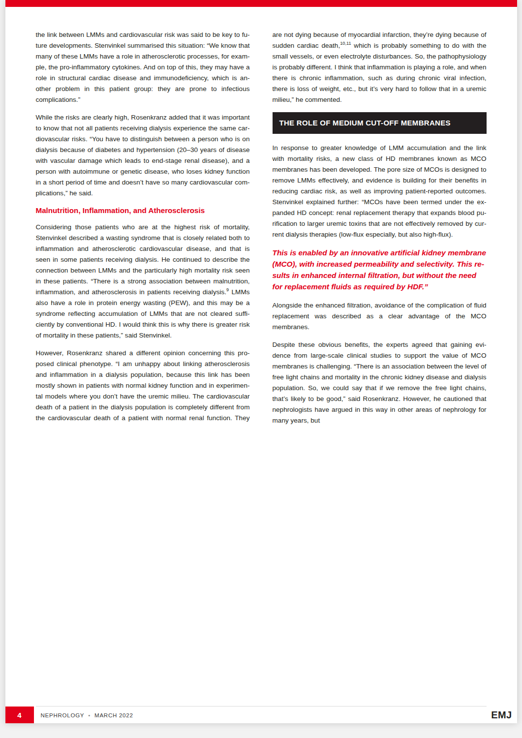the link between LMMs and cardiovascular risk was said to be key to future developments. Stenvinkel summarised this situation: “We know that many of these LMMs have a role in atherosclerotic processes, for example, the pro-inflammatory cytokines. And on top of this, they may have a role in structural cardiac disease and immunodeficiency, which is another problem in this patient group: they are prone to infectious complications.”
While the risks are clearly high, Rosenkranz added that it was important to know that not all patients receiving dialysis experience the same cardiovascular risks. “You have to distinguish between a person who is on dialysis because of diabetes and hypertension (20–30 years of disease with vascular damage which leads to end-stage renal disease), and a person with autoimmune or genetic disease, who loses kidney function in a short period of time and doesn’t have so many cardiovascular complications,” he said.
Malnutrition, Inflammation, and Atherosclerosis
Considering those patients who are at the highest risk of mortality, Stenvinkel described a wasting syndrome that is closely related both to inflammation and atherosclerotic cardiovascular disease, and that is seen in some patients receiving dialysis. He continued to describe the connection between LMMs and the particularly high mortality risk seen in these patients. “There is a strong association between malnutrition, inflammation, and atherosclerosis in patients receiving dialysis.9 LMMs also have a role in protein energy wasting (PEW), and this may be a syndrome reflecting accumulation of LMMs that are not cleared sufficiently by conventional HD. I would think this is why there is greater risk of mortality in these patients,” said Stenvinkel.
However, Rosenkranz shared a different opinion concerning this proposed clinical phenotype. “I am unhappy about linking atherosclerosis and inflammation in a dialysis population, because this link has been mostly shown in patients with normal kidney function and in experimental models where you don’t have the uremic milieu. The cardiovascular death of a patient in the dialysis population is completely different from the cardiovascular death of a patient with normal renal function. They are not dying because of myocardial infarction, they’re dying because of sudden cardiac death,10,11 which is probably something to do with the small vessels, or even electrolyte disturbances. So, the pathophysiology is probably different. I think that inflammation is playing a role, and when there is chronic inflammation, such as during chronic viral infection, there is loss of weight, etc., but it’s very hard to follow that in a uremic milieu,” he commented.
THE ROLE OF MEDIUM CUT-OFF MEMBRANES
In response to greater knowledge of LMM accumulation and the link with mortality risks, a new class of HD membranes known as MCO membranes has been developed. The pore size of MCOs is designed to remove LMMs effectively, and evidence is building for their benefits in reducing cardiac risk, as well as improving patient-reported outcomes. Stenvinkel explained further: “MCOs have been termed under the expanded HD concept: renal replacement therapy that expands blood purification to larger uremic toxins that are not effectively removed by current dialysis therapies (low-flux especially, but also high-flux).
This is enabled by an innovative artificial kidney membrane (MCO), with increased permeability and selectivity. This results in enhanced internal filtration, but without the need for replacement fluids as required by HDF.”
Alongside the enhanced filtration, avoidance of the complication of fluid replacement was described as a clear advantage of the MCO membranes.
Despite these obvious benefits, the experts agreed that gaining evidence from large-scale clinical studies to support the value of MCO membranes is challenging. “There is an association between the level of free light chains and mortality in the chronic kidney disease and dialysis population. So, we could say that if we remove the free light chains, that’s likely to be good,” said Rosenkranz. However, he cautioned that nephrologists have argued in this way in other areas of nephrology for many years, but
4
NEPHROLOGY•March 2022
EMJ